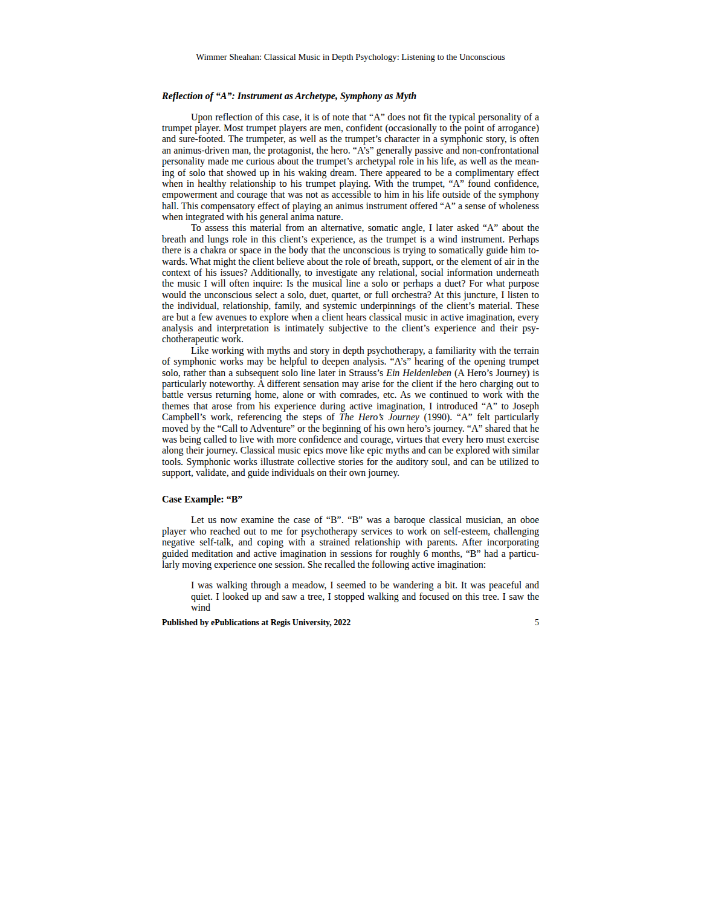Wimmer Sheahan: Classical Music in Depth Psychology: Listening to the Unconscious
Reflection of “A”: Instrument as Archetype, Symphony as Myth
Upon reflection of this case, it is of note that “A” does not fit the typical personality of a trumpet player. Most trumpet players are men, confident (occasionally to the point of arrogance) and sure-footed. The trumpeter, as well as the trumpet’s character in a symphonic story, is often an animus-driven man, the protagonist, the hero. “A’s” generally passive and non-confrontational personality made me curious about the trumpet’s archetypal role in his life, as well as the meaning of solo that showed up in his waking dream. There appeared to be a complimentary effect when in healthy relationship to his trumpet playing. With the trumpet, “A” found confidence, empowerment and courage that was not as accessible to him in his life outside of the symphony hall. This compensatory effect of playing an animus instrument offered “A” a sense of wholeness when integrated with his general anima nature.
To assess this material from an alternative, somatic angle, I later asked “A” about the breath and lungs role in this client’s experience, as the trumpet is a wind instrument. Perhaps there is a chakra or space in the body that the unconscious is trying to somatically guide him towards. What might the client believe about the role of breath, support, or the element of air in the context of his issues? Additionally, to investigate any relational, social information underneath the music I will often inquire: Is the musical line a solo or perhaps a duet? For what purpose would the unconscious select a solo, duet, quartet, or full orchestra? At this juncture, I listen to the individual, relationship, family, and systemic underpinnings of the client’s material. These are but a few avenues to explore when a client hears classical music in active imagination, every analysis and interpretation is intimately subjective to the client’s experience and their psychotherapeutic work.
Like working with myths and story in depth psychotherapy, a familiarity with the terrain of symphonic works may be helpful to deepen analysis. “A’s” hearing of the opening trumpet solo, rather than a subsequent solo line later in Strauss’s Ein Heldenleben (A Hero’s Journey) is particularly noteworthy. A different sensation may arise for the client if the hero charging out to battle versus returning home, alone or with comrades, etc. As we continued to work with the themes that arose from his experience during active imagination, I introduced “A” to Joseph Campbell’s work, referencing the steps of The Hero’s Journey (1990). “A” felt particularly moved by the “Call to Adventure” or the beginning of his own hero’s journey. “A” shared that he was being called to live with more confidence and courage, virtues that every hero must exercise along their journey. Classical music epics move like epic myths and can be explored with similar tools. Symphonic works illustrate collective stories for the auditory soul, and can be utilized to support, validate, and guide individuals on their own journey.
Case Example: “B”
Let us now examine the case of “B”. “B” was a baroque classical musician, an oboe player who reached out to me for psychotherapy services to work on self-esteem, challenging negative self-talk, and coping with a strained relationship with parents. After incorporating guided meditation and active imagination in sessions for roughly 6 months, “B” had a particularly moving experience one session. She recalled the following active imagination:
I was walking through a meadow, I seemed to be wandering a bit. It was peaceful and quiet. I looked up and saw a tree, I stopped walking and focused on this tree. I saw the wind
Published by ePublications at Regis University, 2022 5